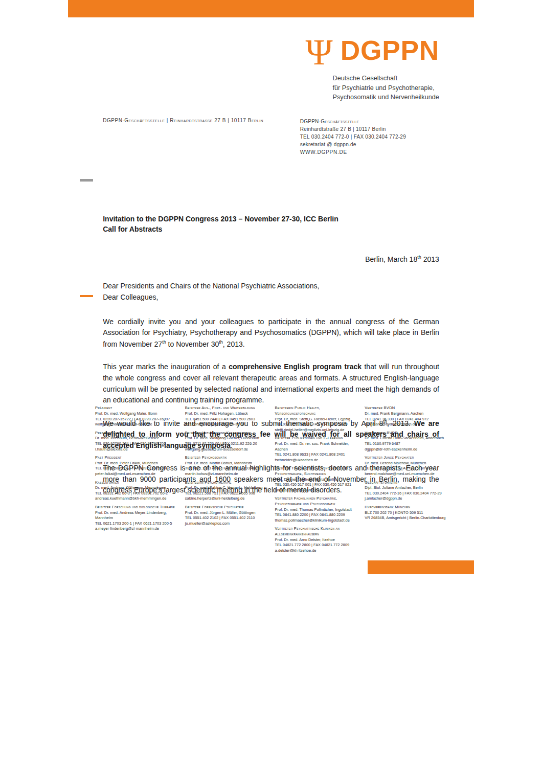Ψ DGPPN
Deutsche Gesellschaft
für Psychiatrie und Psychotherapie,
Psychosomatik und Nervenheilkunde
DGPPN-Geschäftsstelle | Reinhardtstraße 27 B | 10117 Berlin
DGPPN-Geschäftsstelle
Reinhardtstraße 27 B | 10117 Berlin
TEL 030.2404 772-0 | FAX 030.2404 772-29
sekretariat @ dgppn.de
WWW.DGPPN.DE
Invitation to the DGPPN Congress 2013 – November 27-30, ICC Berlin
Call for Abstracts
Berlin, March 18th 2013
Dear Presidents and Chairs of the National Psychiatric Associations,
Dear Colleagues,
We cordially invite you and your colleagues to participate in the annual congress of the German Association for Psychiatry, Psychotherapy and Psychosomatics (DGPPN), which will take place in Berlin from November 27th to November 30th, 2013.
This year marks the inauguration of a comprehensive English program track that will run throughout the whole congress and cover all relevant therapeutic areas and formats. A structured English-language curriculum will be presented by selected national and international experts and meet the high demands of an educational and continuing training programme.
We would like to invite and encourage you to submit thematic symposia by April 8th, 2013. We are delighted to inform you that the congress fee will be waived for all speakers and chairs of accepted English-language symposia.
The DGPPN Congress is one of the annual highlights for scientists, doctors and therapists. Each year more than 9000 participants and 1600 speakers meet at the end of November in Berlin, making the congress Europe’s largest scientific meeting in the field of mental disorders.
Präsident
Prof. Dr. med. Wolfgang Maier, Bonn
TEL 0228.287-15722 | FAX 0228.287-16097
wolfgang.maier@ukb.uni-bonn.de
President elect
Dr. med. Iris Hauth, Berlin-Weißensee
TEL 030.92790-234 | FAX 030.92790-702
i.hauth@alexius.de
Past President
Prof. Dr. med. Peter Falkai, München
TEL 089.5160-5501 | FAX 089.5160-5530
peter.falkai@med.uni-muenchen.de
Kassenführer
Dr. med. Andreas Küthmann, Memmingen
TEL 08331.702 66-3 | FAX 08331.702 66-2
andreas.kuethmann@bkh-memmingen.de
Beisitzer Forschung und biologische Therapie
Prof. Dr. med. Andreas Meyer-Lindenberg, Mannheim
TEL 0621.1703 200-1 | FAX 0621.1703 200-5
a.meyer-lindenberg@zi-mannheim.de
Beisitzer Aus-, Fort- und Weiterbildung
Prof. Dr. med. Fritz Hohagen, Lübeck
TEL 0451.500 2440 | FAX 0451.500 2603
fritz.hohagen@psychiatrie.uk-sh.de
Beisitzer Leitlinien und Klassifikation
Prof. Dr. med. Wolfgang Gaebel, Düsseldorf
TEL 0211.92 226-00 | FAX 0211.92 226-20
wolfgang.gaebel@uni-duesseldorf.de
Beisitzer Psychosomatik
Prof. Dr. med. Martin Bohus, Mannheim
TEL 0621.1703 4001 | FAX 0621.1703 4005
martin.bohus@zi-mannheim.de
Beisitzerin Psychotherapie
Prof. Dr. med. Sabine C. Herpertz, Heidelberg
TEL 06221.568 751 | FAX 06221.565 998
sabine.herpertz@uni-heidelberg.de
Beisitzer Forensische Psychiatrie
Prof. Dr. med. Jürgen L. Müller, Göttingen
TEL 0551.402 2102 | FAX 0551.402 2110
ju.mueller@asklepios.com
Beisitzerin Public Health, Versorgungsforschung
Prof. Dr. med. Steffi G. Riedel-Heller, Leipzig
TEL 0341.971 540-8 | FAX 0341.971 540-9
steffi.riedel-heller@medizin.uni-leipzig.de
Beisitzer Publikationen und E-Learning
Prof. Dr. med. Dr. rer. soc. Frank Schneider, Aachen
TEL 0241.808 9633 | FAX 0241.808 2401
fschneider@ukaachen.de
Beisitzer Transkulturelle Psychiatrie und Psychotherapie, Suchtmedizin
Prof. Dr. med. Andreas Heinz, Berlin
TEL 030.450 517 001 | FAX 030.450 517 921
andreas.heinz@charite.de
Vertreter Fachkliniken Psychiatrie, Psychotherapie und Psychosomatik
Prof. Dr. med. Thomas Pollmächer, Ingolstadt
TEL 0841.880 2200 | FAX 0841.880 2209
thomas.pollmaecher@klinikum-ingolstadt.de
Vertreter Psychiatrische Kliniken an Allgemeinkrankenhäusern
Prof. Dr. med. Arno Deister, Itzehoe
TEL 04821.772 2800 | FAX 04821.772 2809
a.deister@kh-itzehoe.de
Vertreter BVDN
Dr. med. Frank Bergmann, Aachen
TEL 0241.36 330 | FAX 0241.404 972
bergmann@bvdn-nordrhein.de
Vertreterin BVDP
Dr. med. Christa Roth-Sackenheim, Andernach
TEL 0160.9779 6487
dgppn@dr-roth-sackenheim.de
Vertreter Junge Psychiater
Dr. med. Berend Malchow, München
TEL 089.5160 5511 | FAX 089.5160 4749
berend.malchow@med.uni-muenchen.de
Geschäftsführerin
Dipl.-Biol. Juliane Amlacher, Berlin
TEL 030.2404 772-16 | FAX 030.2404 772-29
j.amlacher@dgppn.de
Hypovereinsbank München
BLZ 700 202 70 | KONTO 509 511
VR 26854B, Amtsgericht | Berlin-Charlottenburg